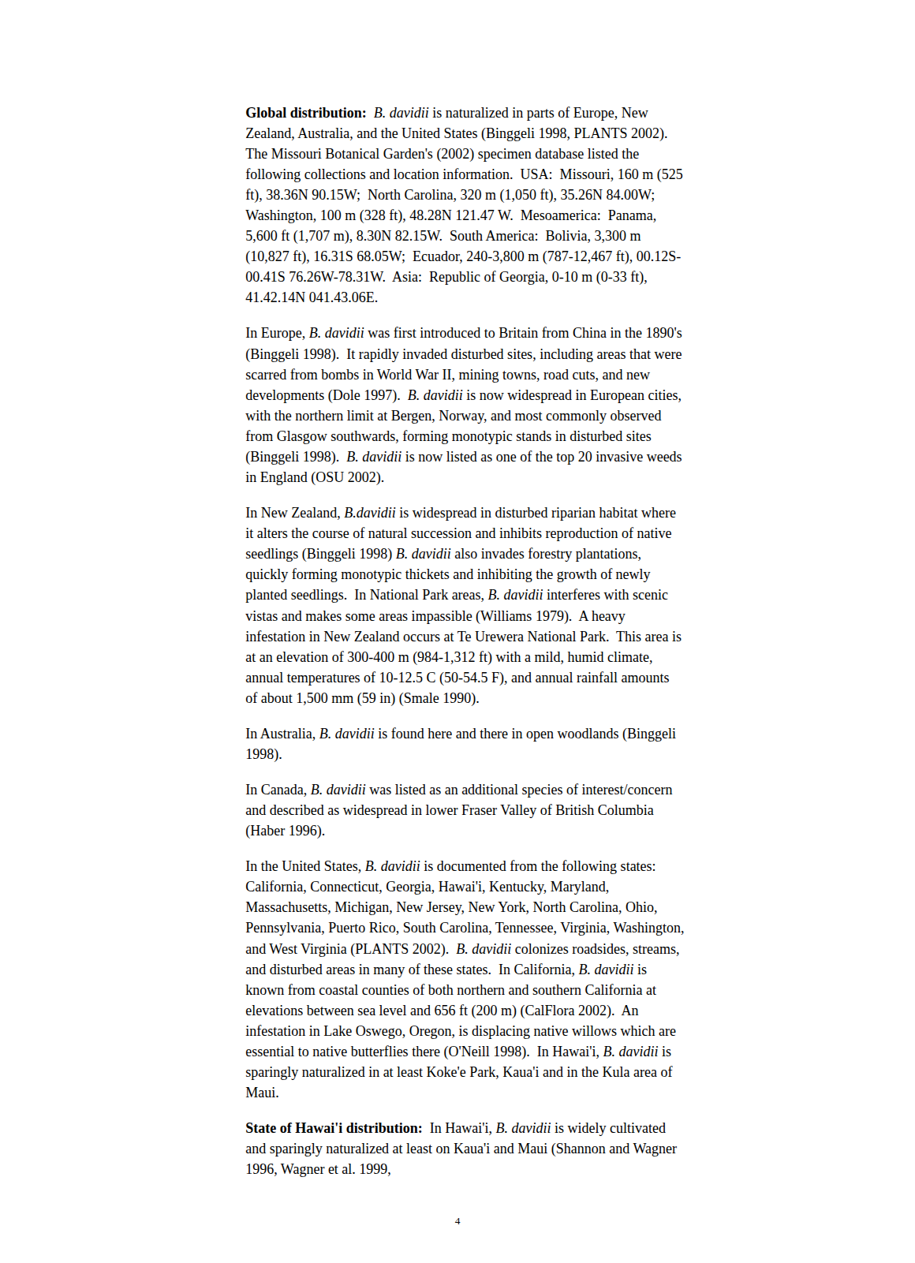Global distribution: B. davidii is naturalized in parts of Europe, New Zealand, Australia, and the United States (Binggeli 1998, PLANTS 2002). The Missouri Botanical Garden's (2002) specimen database listed the following collections and location information. USA: Missouri, 160 m (525 ft), 38.36N 90.15W; North Carolina, 320 m (1,050 ft), 35.26N 84.00W; Washington, 100 m (328 ft), 48.28N 121.47 W. Mesoamerica: Panama, 5,600 ft (1,707 m), 8.30N 82.15W. South America: Bolivia, 3,300 m (10,827 ft), 16.31S 68.05W; Ecuador, 240-3,800 m (787-12,467 ft), 00.12S-00.41S 76.26W-78.31W. Asia: Republic of Georgia, 0-10 m (0-33 ft), 41.42.14N 041.43.06E.
In Europe, B. davidii was first introduced to Britain from China in the 1890's (Binggeli 1998). It rapidly invaded disturbed sites, including areas that were scarred from bombs in World War II, mining towns, road cuts, and new developments (Dole 1997). B. davidii is now widespread in European cities, with the northern limit at Bergen, Norway, and most commonly observed from Glasgow southwards, forming monotypic stands in disturbed sites (Binggeli 1998). B. davidii is now listed as one of the top 20 invasive weeds in England (OSU 2002).
In New Zealand, B.davidii is widespread in disturbed riparian habitat where it alters the course of natural succession and inhibits reproduction of native seedlings (Binggeli 1998) B. davidii also invades forestry plantations, quickly forming monotypic thickets and inhibiting the growth of newly planted seedlings. In National Park areas, B. davidii interferes with scenic vistas and makes some areas impassible (Williams 1979). A heavy infestation in New Zealand occurs at Te Urewera National Park. This area is at an elevation of 300-400 m (984-1,312 ft) with a mild, humid climate, annual temperatures of 10-12.5 C (50-54.5 F), and annual rainfall amounts of about 1,500 mm (59 in) (Smale 1990).
In Australia, B. davidii is found here and there in open woodlands (Binggeli 1998).
In Canada, B. davidii was listed as an additional species of interest/concern and described as widespread in lower Fraser Valley of British Columbia (Haber 1996).
In the United States, B. davidii is documented from the following states: California, Connecticut, Georgia, Hawai'i, Kentucky, Maryland, Massachusetts, Michigan, New Jersey, New York, North Carolina, Ohio, Pennsylvania, Puerto Rico, South Carolina, Tennessee, Virginia, Washington, and West Virginia (PLANTS 2002). B. davidii colonizes roadsides, streams, and disturbed areas in many of these states. In California, B. davidii is known from coastal counties of both northern and southern California at elevations between sea level and 656 ft (200 m) (CalFlora 2002). An infestation in Lake Oswego, Oregon, is displacing native willows which are essential to native butterflies there (O'Neill 1998). In Hawai'i, B. davidii is sparingly naturalized in at least Koke'e Park, Kaua'i and in the Kula area of Maui.
State of Hawai'i distribution: In Hawai'i, B. davidii is widely cultivated and sparingly naturalized at least on Kaua'i and Maui (Shannon and Wagner 1996, Wagner et al. 1999,
4